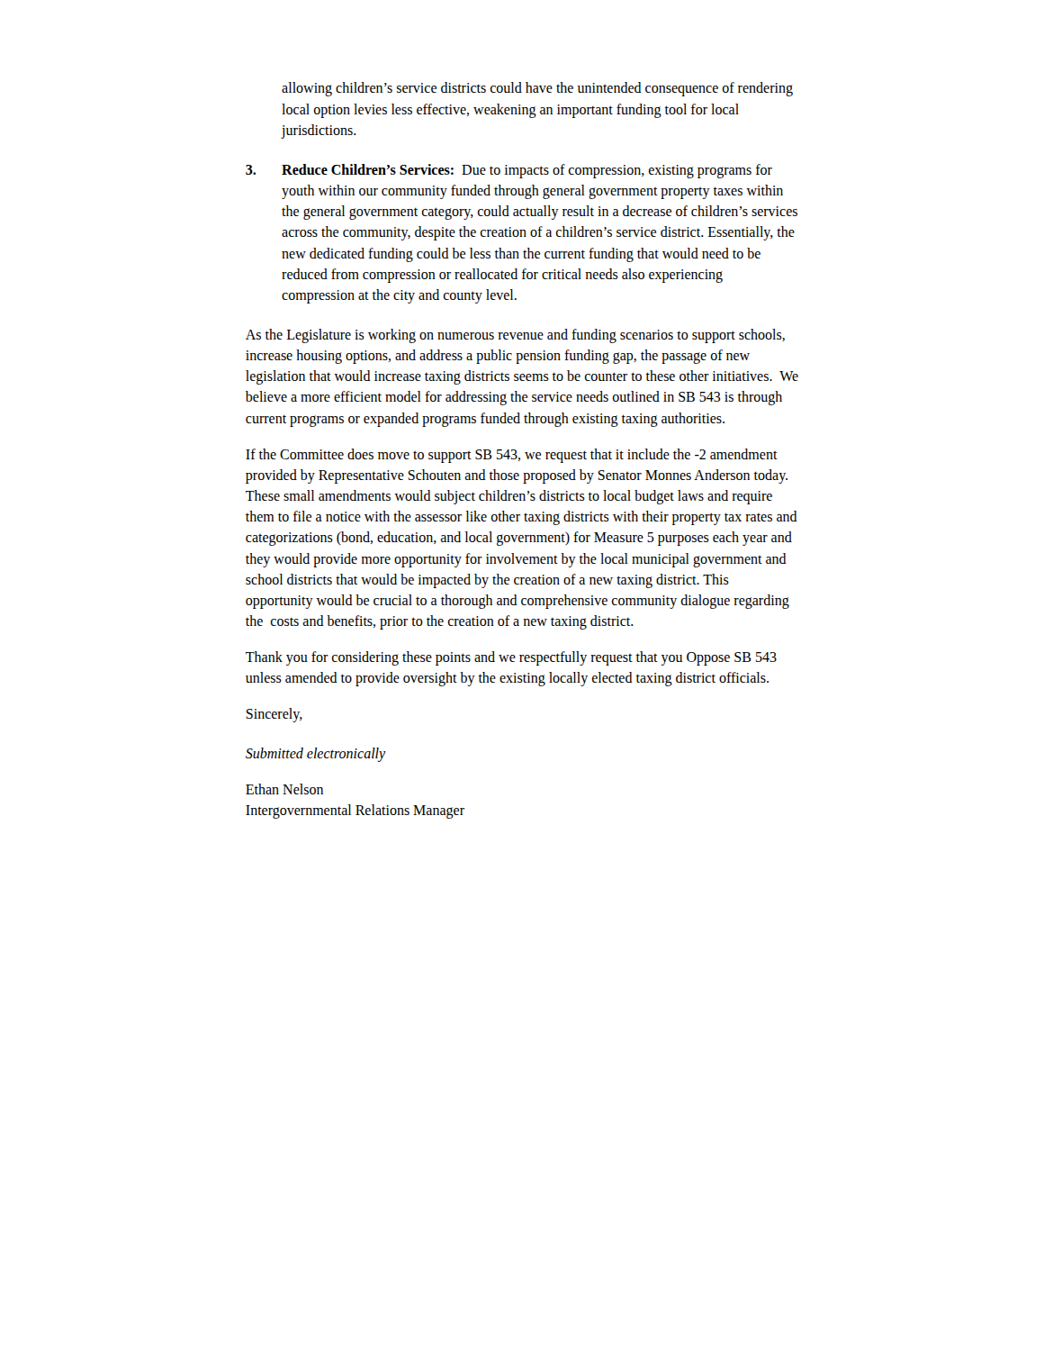allowing children’s service districts could have the unintended consequence of rendering local option levies less effective, weakening an important funding tool for local jurisdictions.
3. Reduce Children’s Services: Due to impacts of compression, existing programs for youth within our community funded through general government property taxes within the general government category, could actually result in a decrease of children’s services across the community, despite the creation of a children’s service district. Essentially, the new dedicated funding could be less than the current funding that would need to be reduced from compression or reallocated for critical needs also experiencing compression at the city and county level.
As the Legislature is working on numerous revenue and funding scenarios to support schools, increase housing options, and address a public pension funding gap, the passage of new legislation that would increase taxing districts seems to be counter to these other initiatives. We believe a more efficient model for addressing the service needs outlined in SB 543 is through current programs or expanded programs funded through existing taxing authorities.
If the Committee does move to support SB 543, we request that it include the -2 amendment provided by Representative Schouten and those proposed by Senator Monnes Anderson today. These small amendments would subject children’s districts to local budget laws and require them to file a notice with the assessor like other taxing districts with their property tax rates and categorizations (bond, education, and local government) for Measure 5 purposes each year and they would provide more opportunity for involvement by the local municipal government and school districts that would be impacted by the creation of a new taxing district. This opportunity would be crucial to a thorough and comprehensive community dialogue regarding the costs and benefits, prior to the creation of a new taxing district.
Thank you for considering these points and we respectfully request that you Oppose SB 543 unless amended to provide oversight by the existing locally elected taxing district officials.
Sincerely,
Submitted electronically
Ethan Nelson
Intergovernmental Relations Manager